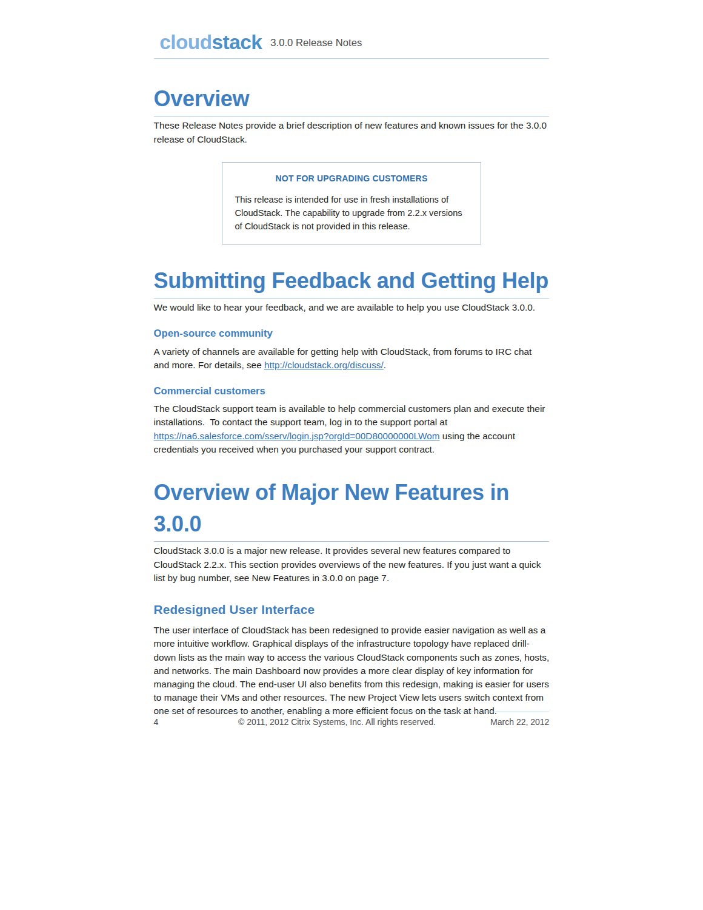cloud stack
3.0.0 Release Notes
Overview
These Release Notes provide a brief description of new features and known issues for the 3.0.0 release of CloudStack.
NOT FOR UPGRADING CUSTOMERS
This release is intended for use in fresh installations of CloudStack. The capability to upgrade from 2.2.x versions of CloudStack is not provided in this release.
Submitting Feedback and Getting Help
We would like to hear your feedback, and we are available to help you use CloudStack 3.0.0.
Open-source community
A variety of channels are available for getting help with CloudStack, from forums to IRC chat and more. For details, see http://cloudstack.org/discuss/.
Commercial customers
The CloudStack support team is available to help commercial customers plan and execute their installations. To contact the support team, log in to the support portal at https://na6.salesforce.com/sserv/login.jsp?orgId=00D80000000LWom using the account credentials you received when you purchased your support contract.
Overview of Major New Features in 3.0.0
CloudStack 3.0.0 is a major new release. It provides several new features compared to CloudStack 2.2.x. This section provides overviews of the new features. If you just want a quick list by bug number, see New Features in 3.0.0 on page 7.
Redesigned User Interface
The user interface of CloudStack has been redesigned to provide easier navigation as well as a more intuitive workflow. Graphical displays of the infrastructure topology have replaced drill-down lists as the main way to access the various CloudStack components such as zones, hosts, and networks. The main Dashboard now provides a more clear display of key information for managing the cloud. The end-user UI also benefits from this redesign, making is easier for users to manage their VMs and other resources. The new Project View lets users switch context from one set of resources to another, enabling a more efficient focus on the task at hand.
4
© 2011, 2012 Citrix Systems, Inc. All rights reserved.
March 22, 2012